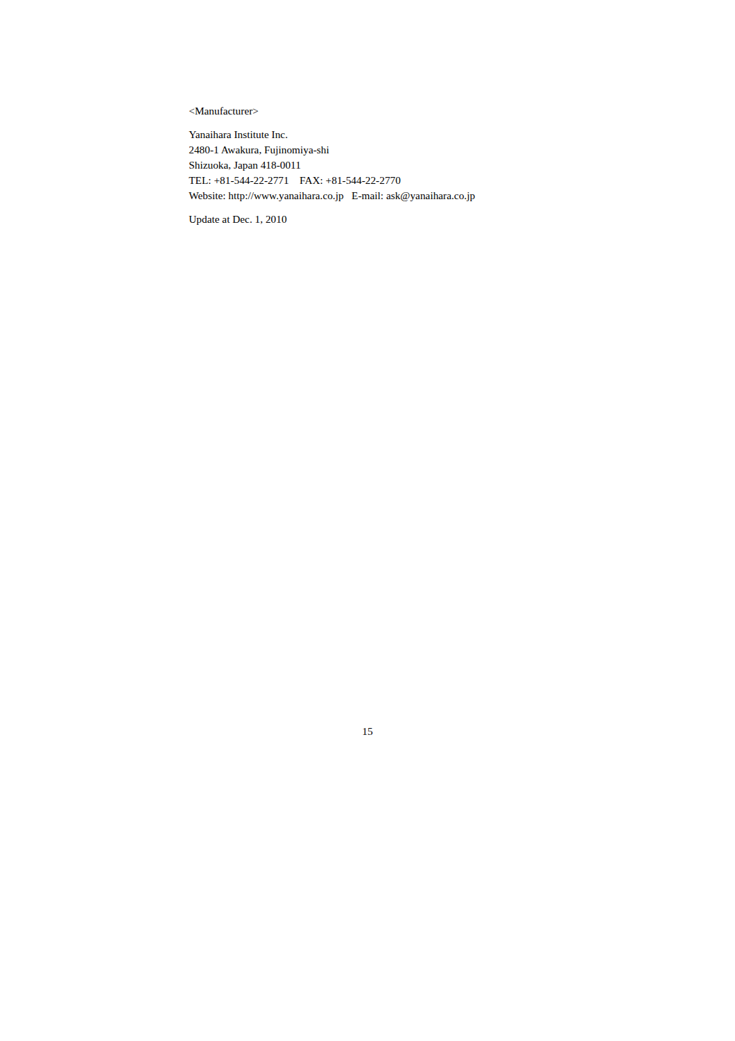<Manufacturer>
Yanaihara Institute Inc.
2480-1 Awakura, Fujinomiya-shi
Shizuoka, Japan 418-0011
TEL: +81-544-22-2771 FAX: +81-544-22-2770
Website: http://www.yanaihara.co.jp E-mail: ask@yanaihara.co.jp
Update at Dec. 1, 2010
15